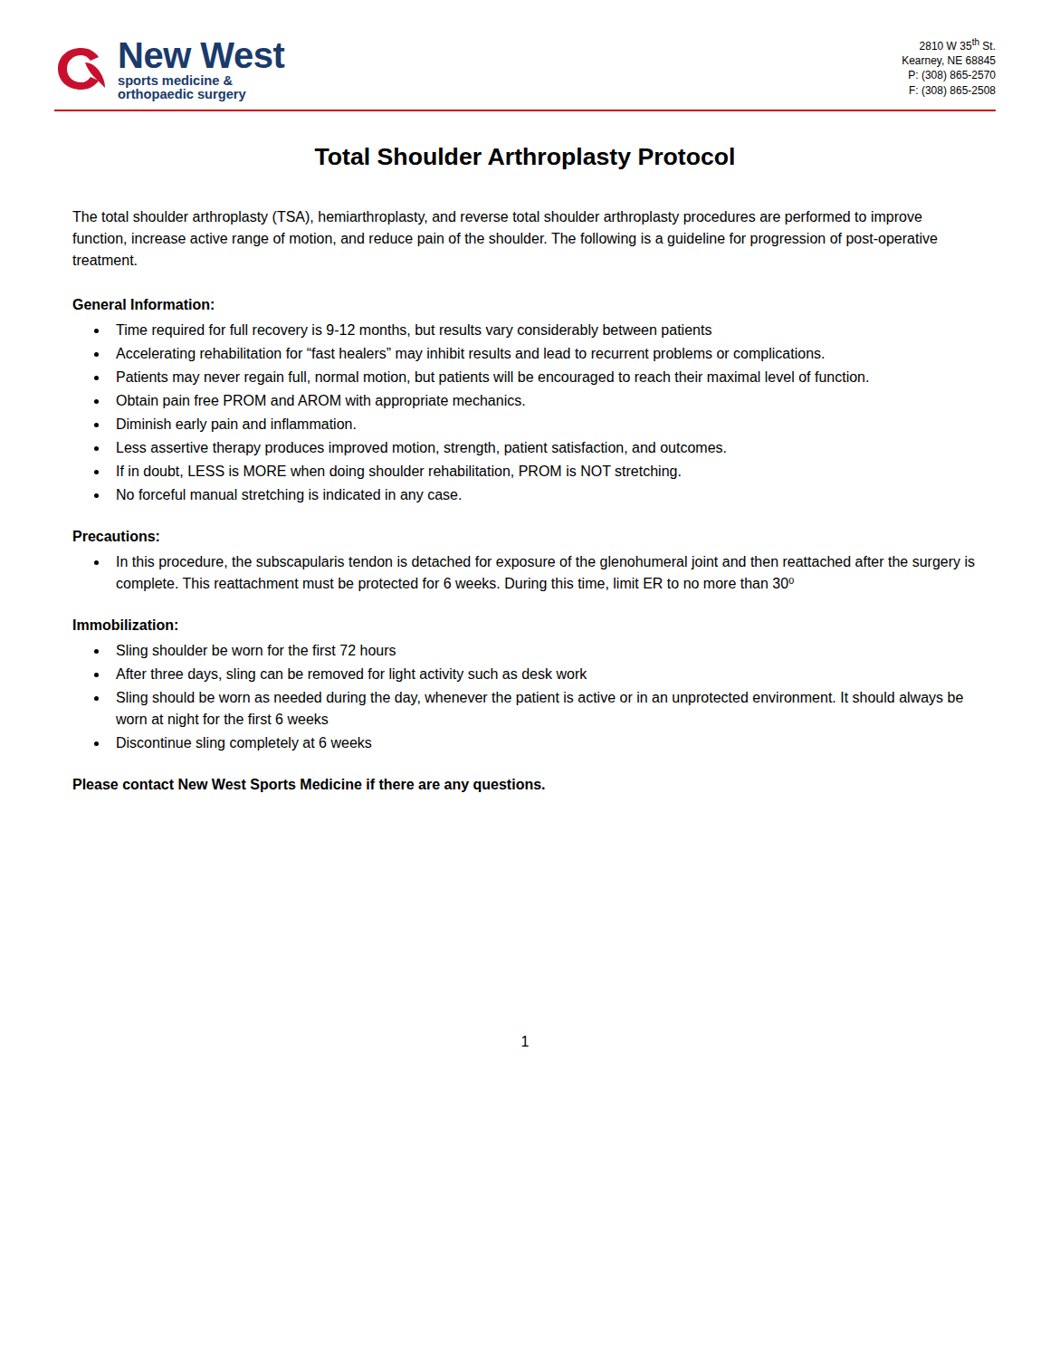New West
sports medicine &
orthopaedic surgery
2810 W 35th St.
Kearney, NE 68845
P: (308) 865-2570
F: (308) 865-2508
Total Shoulder Arthroplasty Protocol
The total shoulder arthroplasty (TSA), hemiarthroplasty, and reverse total shoulder arthroplasty procedures are performed to improve function, increase active range of motion, and reduce pain of the shoulder. The following is a guideline for progression of post-operative treatment.
General Information:
Time required for full recovery is 9-12 months, but results vary considerably between patients
Accelerating rehabilitation for “fast healers” may inhibit results and lead to recurrent problems or complications.
Patients may never regain full, normal motion, but patients will be encouraged to reach their maximal level of function.
Obtain pain free PROM and AROM with appropriate mechanics.
Diminish early pain and inflammation.
Less assertive therapy produces improved motion, strength, patient satisfaction, and outcomes.
If in doubt, LESS is MORE when doing shoulder rehabilitation, PROM is NOT stretching.
No forceful manual stretching is indicated in any case.
Precautions:
In this procedure, the subscapularis tendon is detached for exposure of the glenohumeral joint and then reattached after the surgery is complete. This reattachment must be protected for 6 weeks. During this time, limit ER to no more than 30⁰
Immobilization:
Sling shoulder be worn for the first 72 hours
After three days, sling can be removed for light activity such as desk work
Sling should be worn as needed during the day, whenever the patient is active or in an unprotected environment. It should always be worn at night for the first 6 weeks
Discontinue sling completely at 6 weeks
Please contact New West Sports Medicine if there are any questions.
1